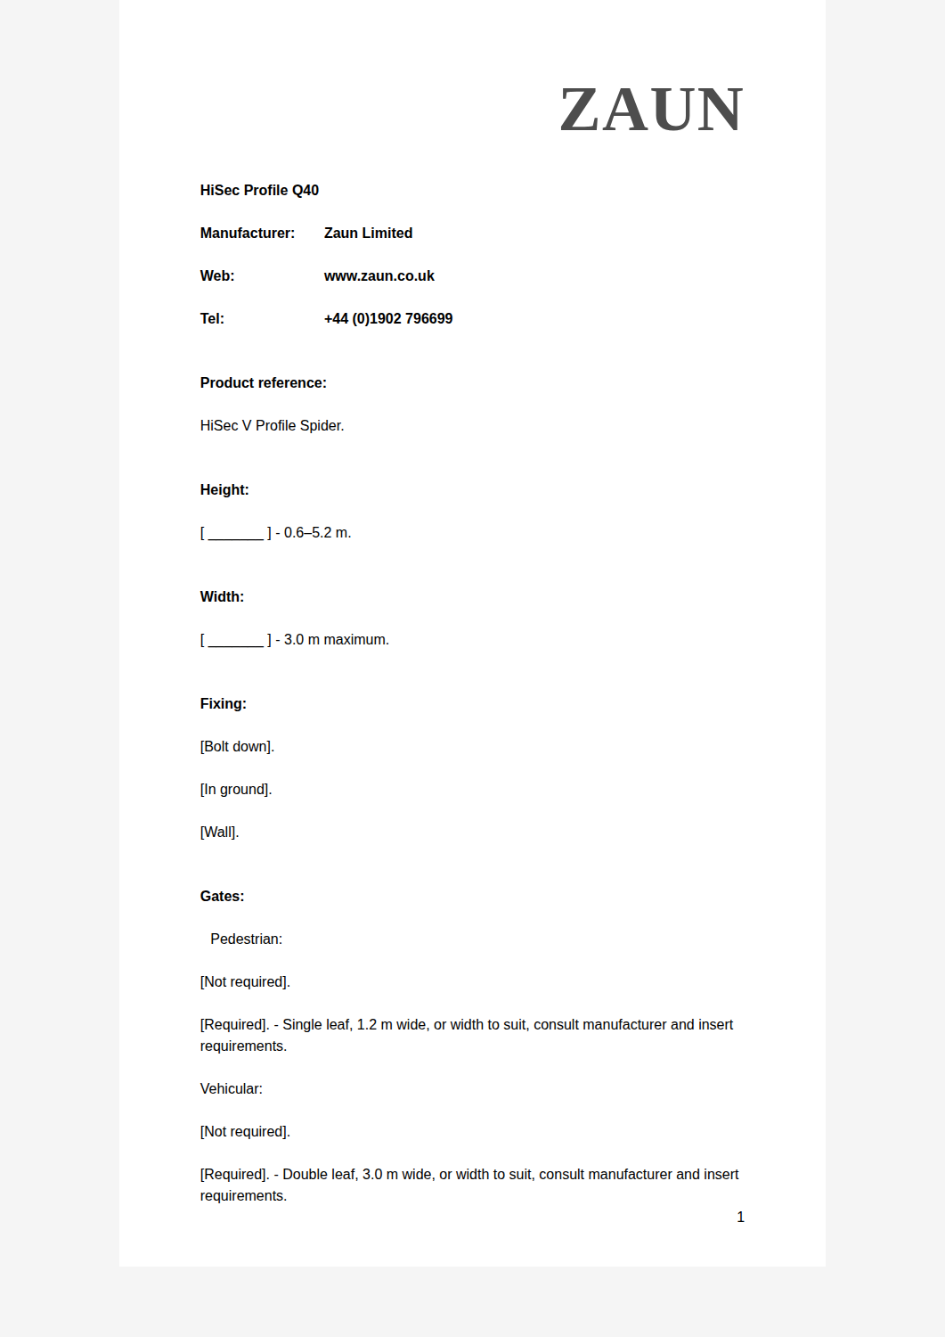ZAUN
HiSec Profile Q40
Manufacturer: Zaun Limited
Web: www.zaun.co.uk
Tel:+44 (0)1902 796699
Product reference:
HiSec V Profile Spider.
Height:
[ _______ ] - 0.6–5.2 m.
Width:
[ _______ ] - 3.0 m maximum.
Fixing:
[Bolt down].
[In ground].
[Wall].
Gates:
Pedestrian:
[Not required].
[Required]. - Single leaf, 1.2 m wide, or width to suit, consult manufacturer and insert requirements.
Vehicular:
[Not required].
[Required]. - Double leaf, 3.0 m wide, or width to suit, consult manufacturer and insert requirements.
1